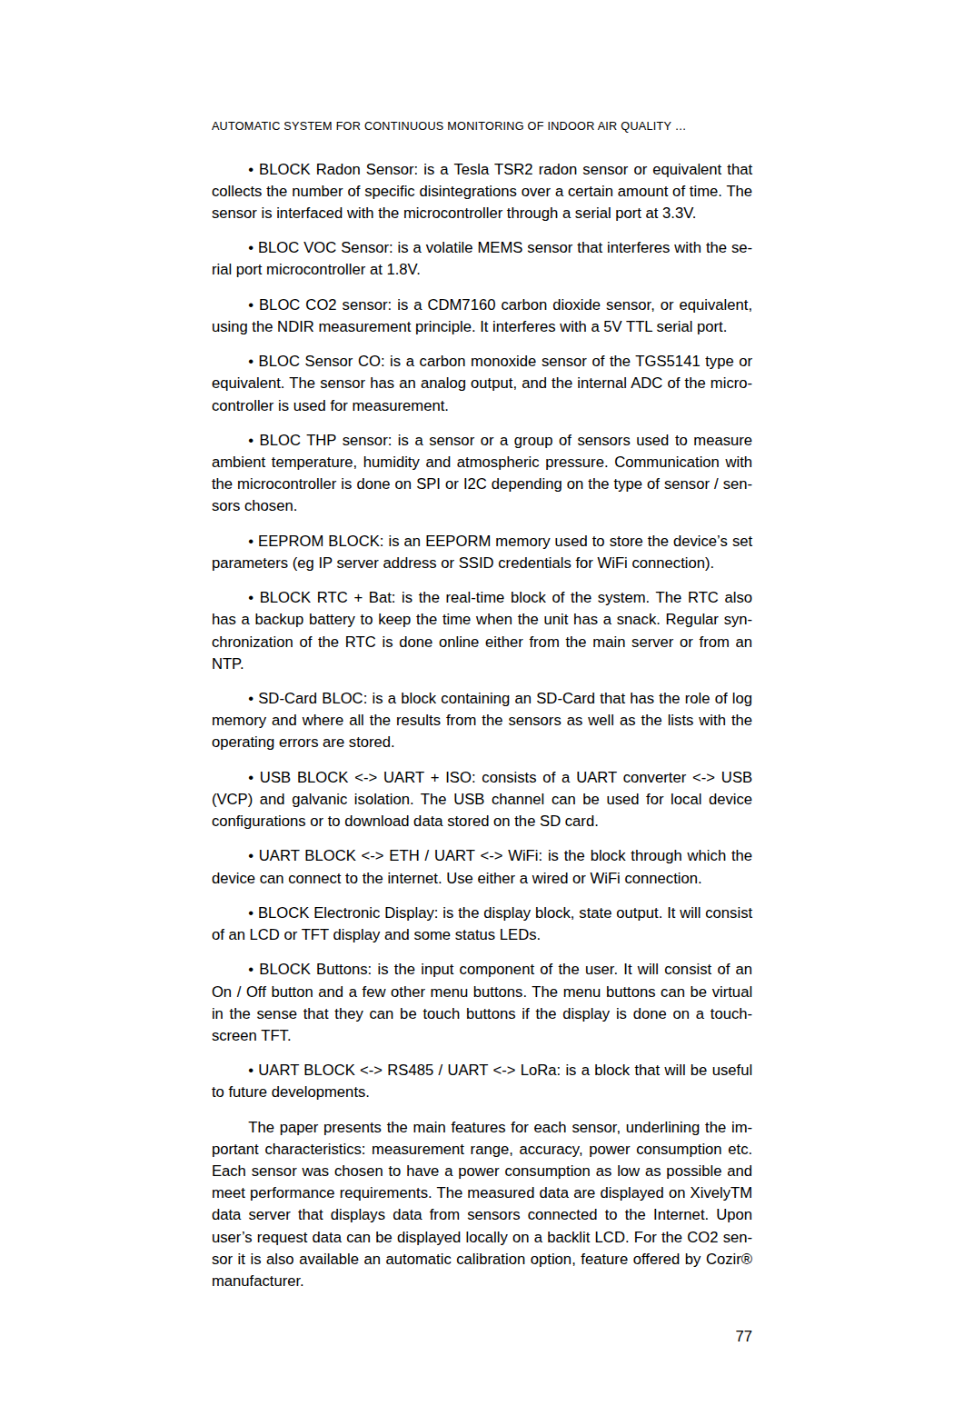AUTOMATIC SYSTEM FOR CONTINUOUS MONITORING OF INDOOR AIR QUALITY …
• BLOCK Radon Sensor: is a Tesla TSR2 radon sensor or equivalent that collects the number of specific disintegrations over a certain amount of time. The sensor is interfaced with the microcontroller through a serial port at 3.3V.
• BLOC VOC Sensor: is a volatile MEMS sensor that interferes with the serial port microcontroller at 1.8V.
• BLOC CO2 sensor: is a CDM7160 carbon dioxide sensor, or equivalent, using the NDIR measurement principle. It interferes with a 5V TTL serial port.
• BLOC Sensor CO: is a carbon monoxide sensor of the TGS5141 type or equivalent. The sensor has an analog output, and the internal ADC of the microcontroller is used for measurement.
• BLOC THP sensor: is a sensor or a group of sensors used to measure ambient temperature, humidity and atmospheric pressure. Communication with the microcontroller is done on SPI or I2C depending on the type of sensor / sensors chosen.
• EEPROM BLOCK: is an EEPORM memory used to store the device’s set parameters (eg IP server address or SSID credentials for WiFi connection).
• BLOCK RTC + Bat: is the real-time block of the system. The RTC also has a backup battery to keep the time when the unit has a snack. Regular synchronization of the RTC is done online either from the main server or from an NTP.
• SD-Card BLOC: is a block containing an SD-Card that has the role of log memory and where all the results from the sensors as well as the lists with the operating errors are stored.
• USB BLOCK <-> UART + ISO: consists of a UART converter <-> USB (VCP) and galvanic isolation. The USB channel can be used for local device configurations or to download data stored on the SD card.
• UART BLOCK <-> ETH / UART <-> WiFi: is the block through which the device can connect to the internet. Use either a wired or WiFi connection.
• BLOCK Electronic Display: is the display block, state output. It will consist of an LCD or TFT display and some status LEDs.
• BLOCK Buttons: is the input component of the user. It will consist of an On / Off button and a few other menu buttons. The menu buttons can be virtual in the sense that they can be touch buttons if the display is done on a touch-screen TFT.
• UART BLOCK <-> RS485 / UART <-> LoRa: is a block that will be useful to future developments.
The paper presents the main features for each sensor, underlining the important characteristics: measurement range, accuracy, power consumption etc. Each sensor was chosen to have a power consumption as low as possible and meet performance requirements. The measured data are displayed on XivelyTM data server that displays data from sensors connected to the Internet. Upon user’s request data can be displayed locally on a backlit LCD. For the CO2 sensor it is also available an automatic calibration option, feature offered by Cozir® manufacturer.
77